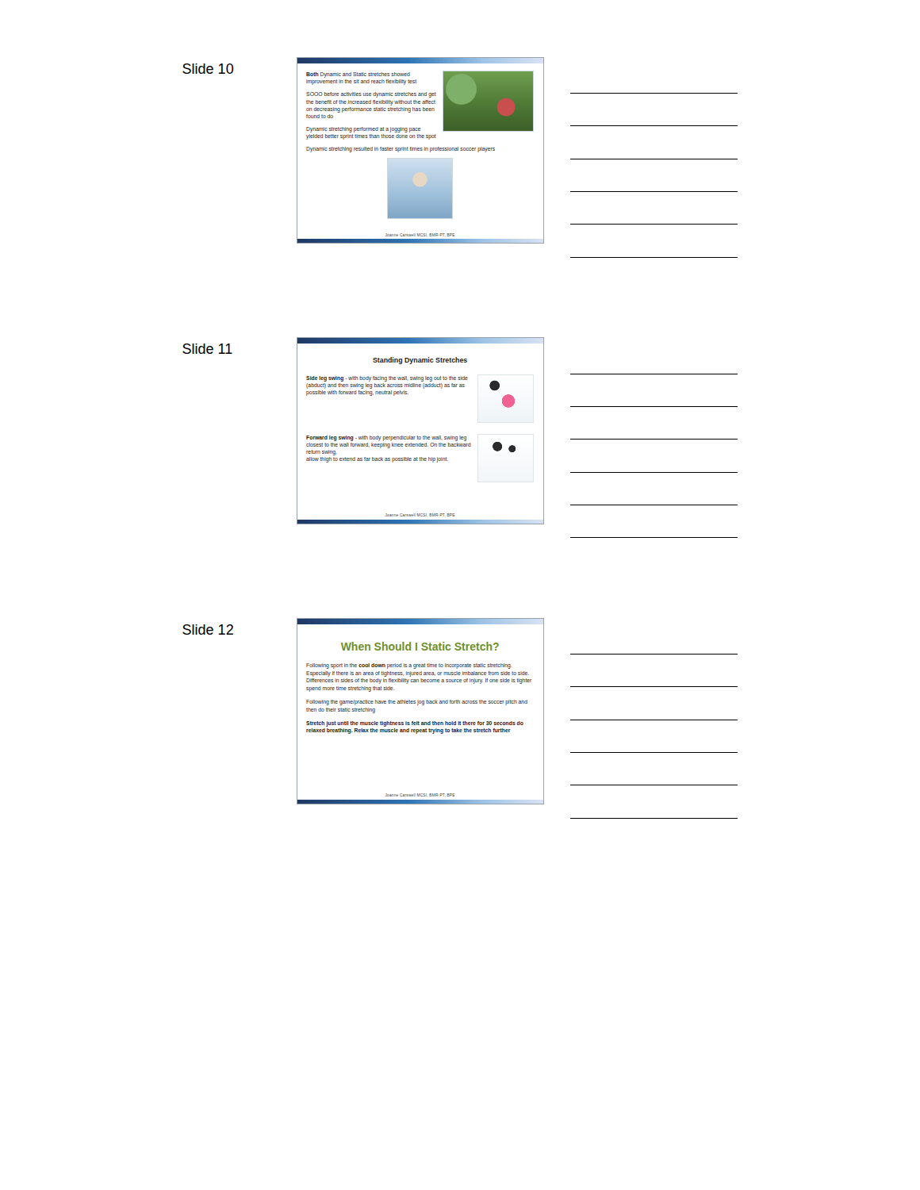Slide 10
Both Dynamic and Static stretches showed improvement in the sit and reach flexibility test
SOOO before activities use dynamic stretches and get the benefit of the increased flexibility without the affect on decreasing performance static stretching has been found to do
Dynamic stretching performed at a jogging pace yielded better sprint times than those done on the spot
Dynamic stretching resulted in faster sprint times in professional soccer players
Joanne Carswell MCSI, BMR-PT, BPE
Slide 11
Standing Dynamic Stretches
Side leg swing - with body facing the wall, swing leg out to the side (abduct) and then swing leg back across midline (adduct) as far as possible with forward facing, neutral pelvis.
Forward leg swing - with body perpendicular to the wall, swing leg closest to the wall forward, keeping knee extended. On the backward return swing,
allow thigh to extend as far back as possible at the hip joint.
Joanne Carswell MCSI, BMR-PT, BPE
Slide 12
When Should I Static Stretch?
Following sport in the cool down period is a great time to incorporate static stretching.
Especially if there is an area of tightness, injured area, or muscle imbalance from side to side. Differences in sides of the body in flexibility can become a source of injury. If one side is tighter spend more time stretching that side.
Following the game/practice have the athletes jog back and forth across the soccer pitch and then do their static stretching
Stretch just until the muscle tightness is felt and then hold it there for 30 seconds do relaxed breathing. Relax the muscle and repeat trying to take the stretch further
Joanne Carswell MCSI, BMR-PT, BPE